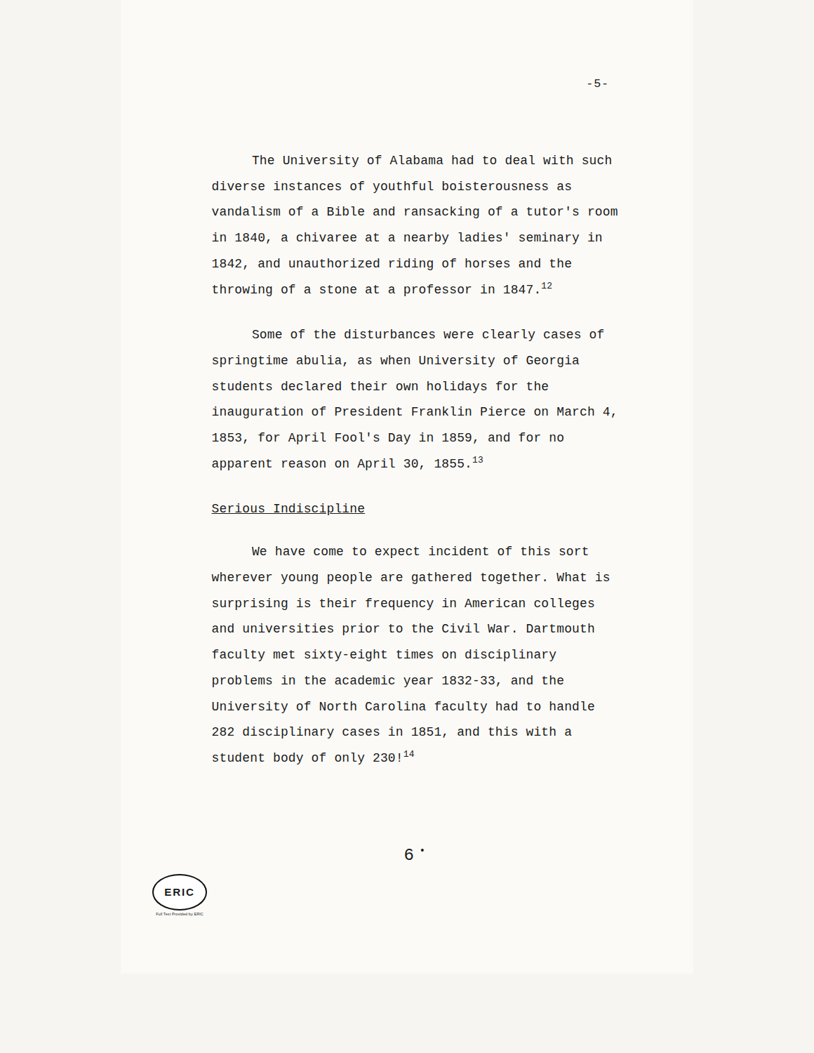-5-
The University of Alabama had to deal with such diverse instances of youthful boisterousness as vandalism of a Bible and ransacking of a tutor's room in 1840, a chivaree at a nearby ladies' seminary in 1842, and unauthorized riding of horses and the throwing of a stone at a professor in 1847.12
Some of the disturbances were clearly cases of springtime abulia, as when University of Georgia students declared their own holidays for the inauguration of President Franklin Pierce on March 4, 1853, for April Fool's Day in 1859, and for no apparent reason on April 30, 1855.13
Serious Indiscipline
We have come to expect incident of this sort wherever young people are gathered together. What is surprising is their frequency in American colleges and universities prior to the Civil War. Dartmouth faculty met sixty-eight times on disciplinary problems in the academic year 1832-33, and the University of North Carolina faculty had to handle 282 disciplinary cases in 1851, and this with a student body of only 230!14
ERIC Full Text Provided by ERIC
6•